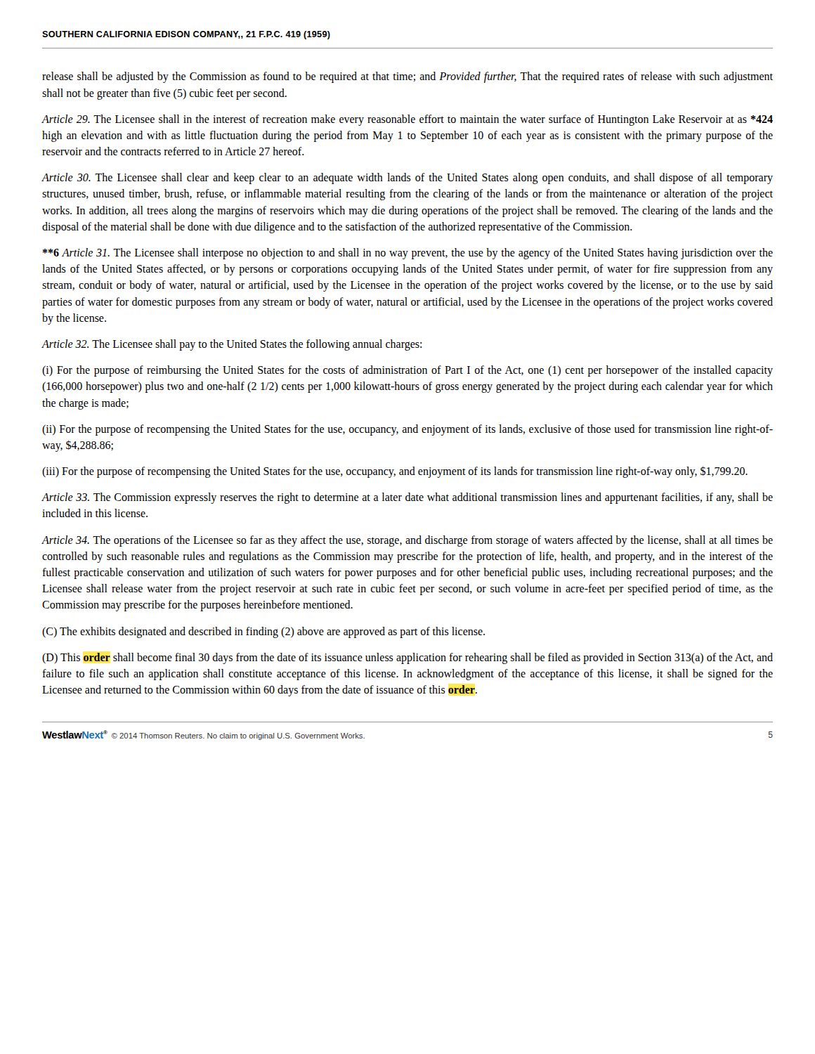SOUTHERN CALIFORNIA EDISON COMPANY,, 21 F.P.C. 419 (1959)
release shall be adjusted by the Commission as found to be required at that time; and Provided further, That the required rates of release with such adjustment shall not be greater than five (5) cubic feet per second.
Article 29. The Licensee shall in the interest of recreation make every reasonable effort to maintain the water surface of Huntington Lake Reservoir at as *424 high an elevation and with as little fluctuation during the period from May 1 to September 10 of each year as is consistent with the primary purpose of the reservoir and the contracts referred to in Article 27 hereof.
Article 30. The Licensee shall clear and keep clear to an adequate width lands of the United States along open conduits, and shall dispose of all temporary structures, unused timber, brush, refuse, or inflammable material resulting from the clearing of the lands or from the maintenance or alteration of the project works. In addition, all trees along the margins of reservoirs which may die during operations of the project shall be removed. The clearing of the lands and the disposal of the material shall be done with due diligence and to the satisfaction of the authorized representative of the Commission.
**6 Article 31. The Licensee shall interpose no objection to and shall in no way prevent, the use by the agency of the United States having jurisdiction over the lands of the United States affected, or by persons or corporations occupying lands of the United States under permit, of water for fire suppression from any stream, conduit or body of water, natural or artificial, used by the Licensee in the operation of the project works covered by the license, or to the use by said parties of water for domestic purposes from any stream or body of water, natural or artificial, used by the Licensee in the operations of the project works covered by the license.
Article 32. The Licensee shall pay to the United States the following annual charges:
(i) For the purpose of reimbursing the United States for the costs of administration of Part I of the Act, one (1) cent per horsepower of the installed capacity (166,000 horsepower) plus two and one-half (2 1/2) cents per 1,000 kilowatt-hours of gross energy generated by the project during each calendar year for which the charge is made;
(ii) For the purpose of recompensing the United States for the use, occupancy, and enjoyment of its lands, exclusive of those used for transmission line right-of-way, $4,288.86;
(iii) For the purpose of recompensing the United States for the use, occupancy, and enjoyment of its lands for transmission line right-of-way only, $1,799.20.
Article 33. The Commission expressly reserves the right to determine at a later date what additional transmission lines and appurtenant facilities, if any, shall be included in this license.
Article 34. The operations of the Licensee so far as they affect the use, storage, and discharge from storage of waters affected by the license, shall at all times be controlled by such reasonable rules and regulations as the Commission may prescribe for the protection of life, health, and property, and in the interest of the fullest practicable conservation and utilization of such waters for power purposes and for other beneficial public uses, including recreational purposes; and the Licensee shall release water from the project reservoir at such rate in cubic feet per second, or such volume in acre-feet per specified period of time, as the Commission may prescribe for the purposes hereinbefore mentioned.
(C) The exhibits designated and described in finding (2) above are approved as part of this license.
(D) This order shall become final 30 days from the date of its issuance unless application for rehearing shall be filed as provided in Section 313(a) of the Act, and failure to file such an application shall constitute acceptance of this license. In acknowledgment of the acceptance of this license, it shall be signed for the Licensee and returned to the Commission within 60 days from the date of issuance of this order.
WestlawNext® © 2014 Thomson Reuters. No claim to original U.S. Government Works.
5